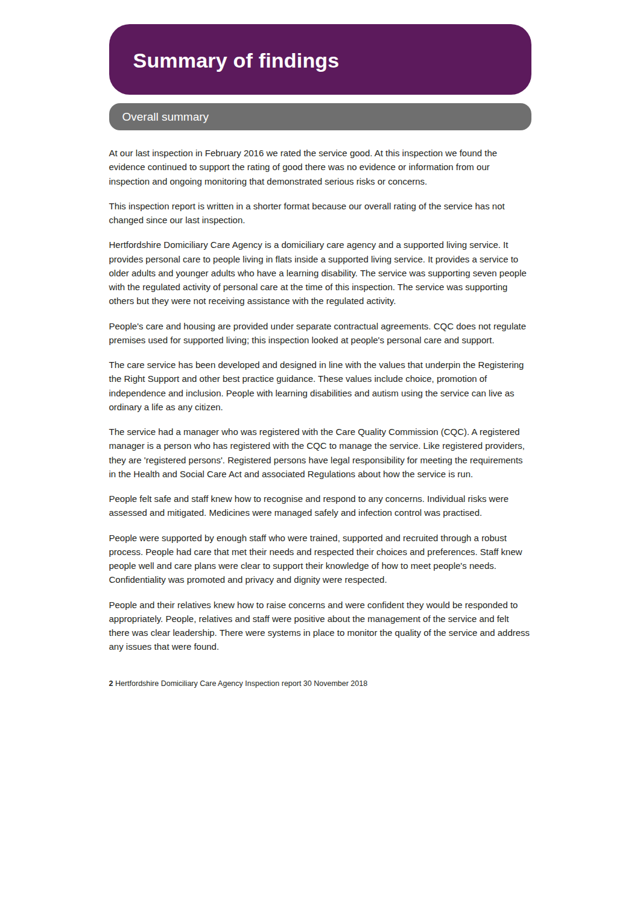Summary of findings
Overall summary
At our last inspection in February 2016 we rated the service good. At this inspection we found the evidence continued to support the rating of good there was no evidence or information from our inspection and ongoing monitoring that demonstrated serious risks or concerns.
This inspection report is written in a shorter format because our overall rating of the service has not changed since our last inspection.
Hertfordshire Domiciliary Care Agency is a domiciliary care agency and a supported living service. It provides personal care to people living in flats inside a supported living service. It provides a service to older adults and younger adults who have a learning disability. The service was supporting seven people with the regulated activity of personal care at the time of this inspection. The service was supporting others but they were not receiving assistance with the regulated activity.
People's care and housing are provided under separate contractual agreements. CQC does not regulate premises used for supported living; this inspection looked at people's personal care and support.
The care service has been developed and designed in line with the values that underpin the Registering the Right Support and other best practice guidance. These values include choice, promotion of independence and inclusion. People with learning disabilities and autism using the service can live as ordinary a life as any citizen.
The service had a manager who was registered with the Care Quality Commission (CQC). A registered manager is a person who has registered with the CQC to manage the service. Like registered providers, they are 'registered persons'. Registered persons have legal responsibility for meeting the requirements in the Health and Social Care Act and associated Regulations about how the service is run.
People felt safe and staff knew how to recognise and respond to any concerns. Individual risks were assessed and mitigated. Medicines were managed safely and infection control was practised.
People were supported by enough staff who were trained, supported and recruited through a robust process. People had care that met their needs and respected their choices and preferences. Staff knew people well and care plans were clear to support their knowledge of how to meet people's needs. Confidentiality was promoted and privacy and dignity were respected.
People and their relatives knew how to raise concerns and were confident they would be responded to appropriately. People, relatives and staff were positive about the management of the service and felt there was clear leadership. There were systems in place to monitor the quality of the service and address any issues that were found.
2 Hertfordshire Domiciliary Care Agency Inspection report 30 November 2018